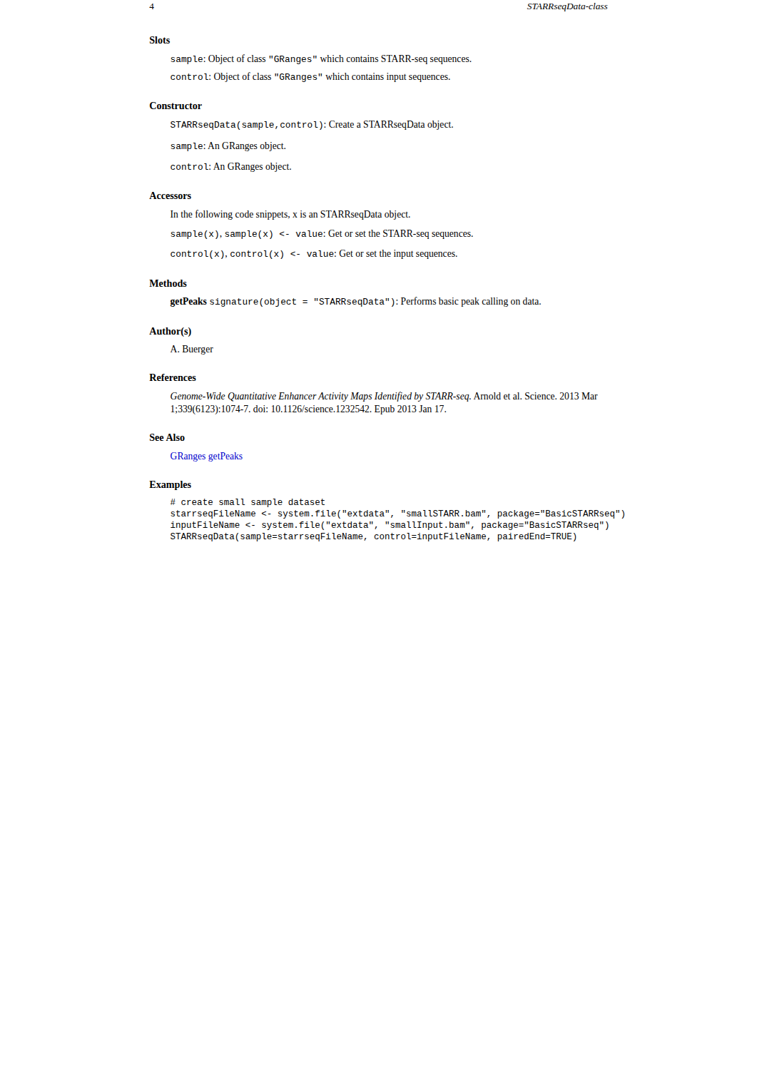4
STARRseqData-class
Slots
sample: Object of class "GRanges" which contains STARR-seq sequences.
control: Object of class "GRanges" which contains input sequences.
Constructor
STARRseqData(sample,control): Create a STARRseqData object.
sample: An GRanges object.
control: An GRanges object.
Accessors
In the following code snippets, x is an STARRseqData object.
sample(x), sample(x) <- value: Get or set the STARR-seq sequences.
control(x), control(x) <- value: Get or set the input sequences.
Methods
getPeaks signature(object = "STARRseqData"): Performs basic peak calling on data.
Author(s)
A. Buerger
References
Genome-Wide Quantitative Enhancer Activity Maps Identified by STARR-seq. Arnold et al. Science. 2013 Mar 1;339(6123):1074-7. doi: 10.1126/science.1232542. Epub 2013 Jan 17.
See Also
GRanges getPeaks
Examples
# create small sample dataset
starrseqFileName <- system.file("extdata", "smallSTARR.bam", package="BasicSTARRseq")
inputFileName <- system.file("extdata", "smallInput.bam", package="BasicSTARRseq")
STARRseqData(sample=starrseqFileName, control=inputFileName, pairedEnd=TRUE)